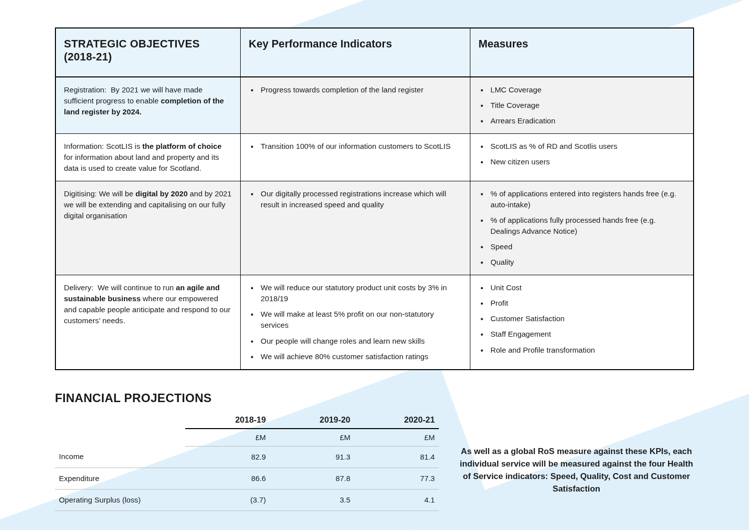| STRATEGIC OBJECTIVES (2018-21) | Key Performance Indicators | Measures |
| --- | --- | --- |
| Registration: By 2021 we will have made sufficient progress to enable completion of the land register by 2024. | Progress towards completion of the land register | LMC Coverage Title Coverage Arrears Eradication |
| Information: ScotLIS is the platform of choice for information about land and property and its data is used to create value for Scotland. | Transition 100% of our information customers to ScotLIS | ScotLIS as % of RD and Scotlis users New citizen users |
| Digitising: We will be digital by 2020 and by 2021 we will be extending and capitalising on our fully digital organisation | Our digitally processed registrations increase which will result in increased speed and quality | % of applications entered into registers hands free (e.g. auto-intake) % of applications fully processed hands free (e.g. Dealings Advance Notice) Speed Quality |
| Delivery: We will continue to run an agile and sustainable business where our empowered and capable people anticipate and respond to our customers’ needs. | We will reduce our statutory product unit costs by 3% in 2018/19 We will make at least 5% profit on our non-statutory services Our people will change roles and learn new skills We will achieve 80% customer satisfaction ratings | Unit Cost Profit Customer Satisfaction Staff Engagement Role and Profile transformation |
FINANCIAL PROJECTIONS
| | 2018-19 | 2019-20 | 2020-21 |
| --- | --- | --- | --- |
| | £M | £M | £M |
| Income | 82.9 | 91.3 | 81.4 |
| Expenditure | 86.6 | 87.8 | 77.3 |
| Operating Surplus (loss) | (3.7) | 3.5 | 4.1 |
As well as a global RoS measure against these KPIs, each individual service will be measured against the four Health of Service indicators: Speed, Quality, Cost and Customer Satisfaction